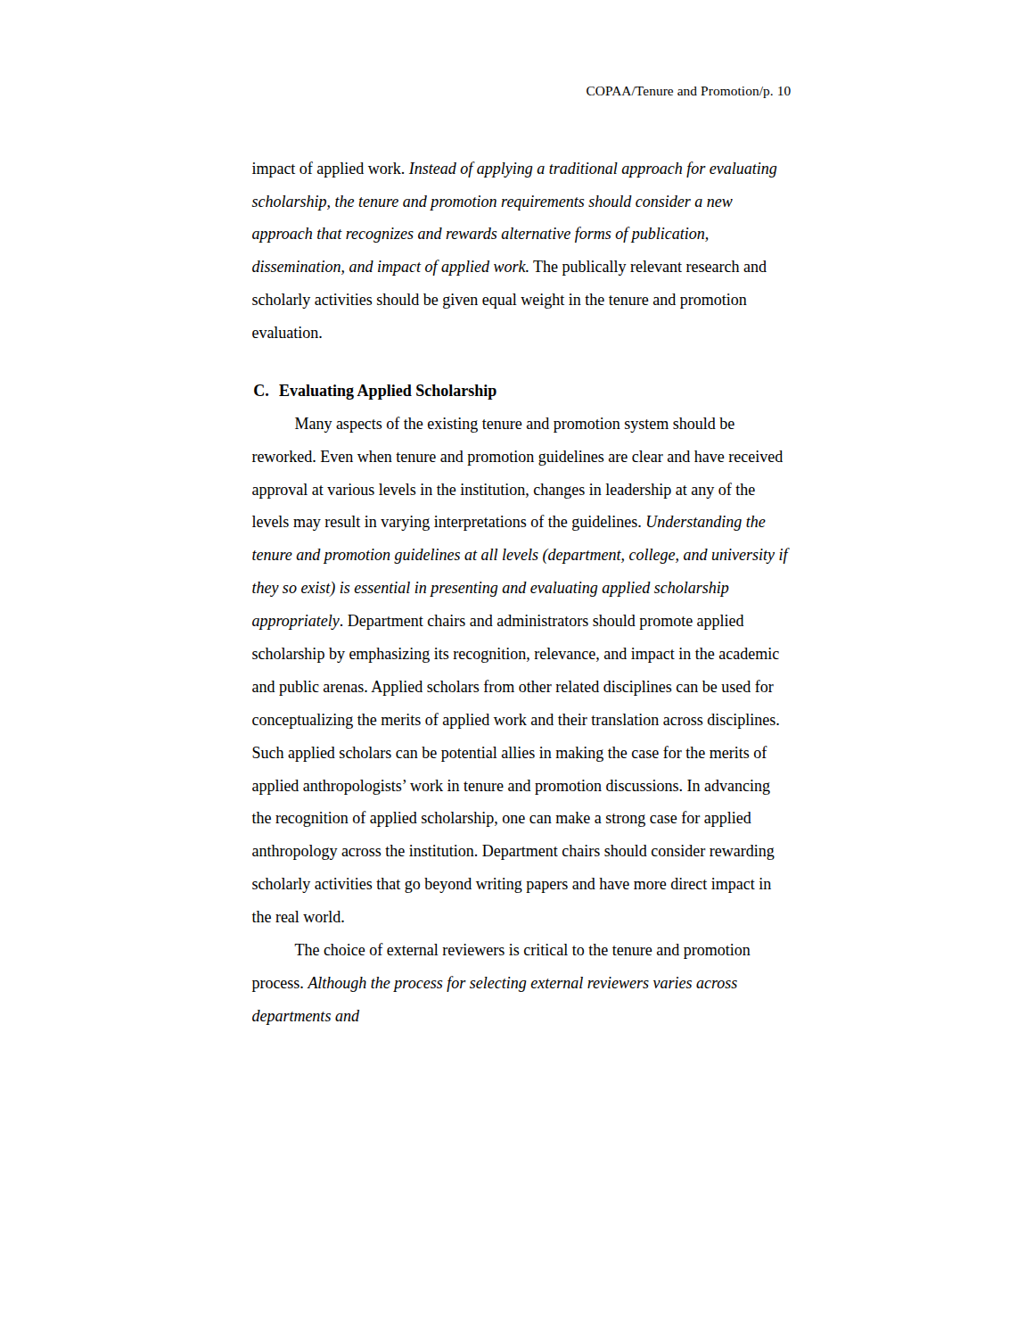COPAA/Tenure and Promotion/p. 10
impact of applied work. Instead of applying a traditional approach for evaluating scholarship, the tenure and promotion requirements should consider a new approach that recognizes and rewards alternative forms of publication, dissemination, and impact of applied work. The publically relevant research and scholarly activities should be given equal weight in the tenure and promotion evaluation.
C. Evaluating Applied Scholarship
Many aspects of the existing tenure and promotion system should be reworked. Even when tenure and promotion guidelines are clear and have received approval at various levels in the institution, changes in leadership at any of the levels may result in varying interpretations of the guidelines. Understanding the tenure and promotion guidelines at all levels (department, college, and university if they so exist) is essential in presenting and evaluating applied scholarship appropriately. Department chairs and administrators should promote applied scholarship by emphasizing its recognition, relevance, and impact in the academic and public arenas. Applied scholars from other related disciplines can be used for conceptualizing the merits of applied work and their translation across disciplines. Such applied scholars can be potential allies in making the case for the merits of applied anthropologists’ work in tenure and promotion discussions. In advancing the recognition of applied scholarship, one can make a strong case for applied anthropology across the institution. Department chairs should consider rewarding scholarly activities that go beyond writing papers and have more direct impact in the real world.
The choice of external reviewers is critical to the tenure and promotion process. Although the process for selecting external reviewers varies across departments and